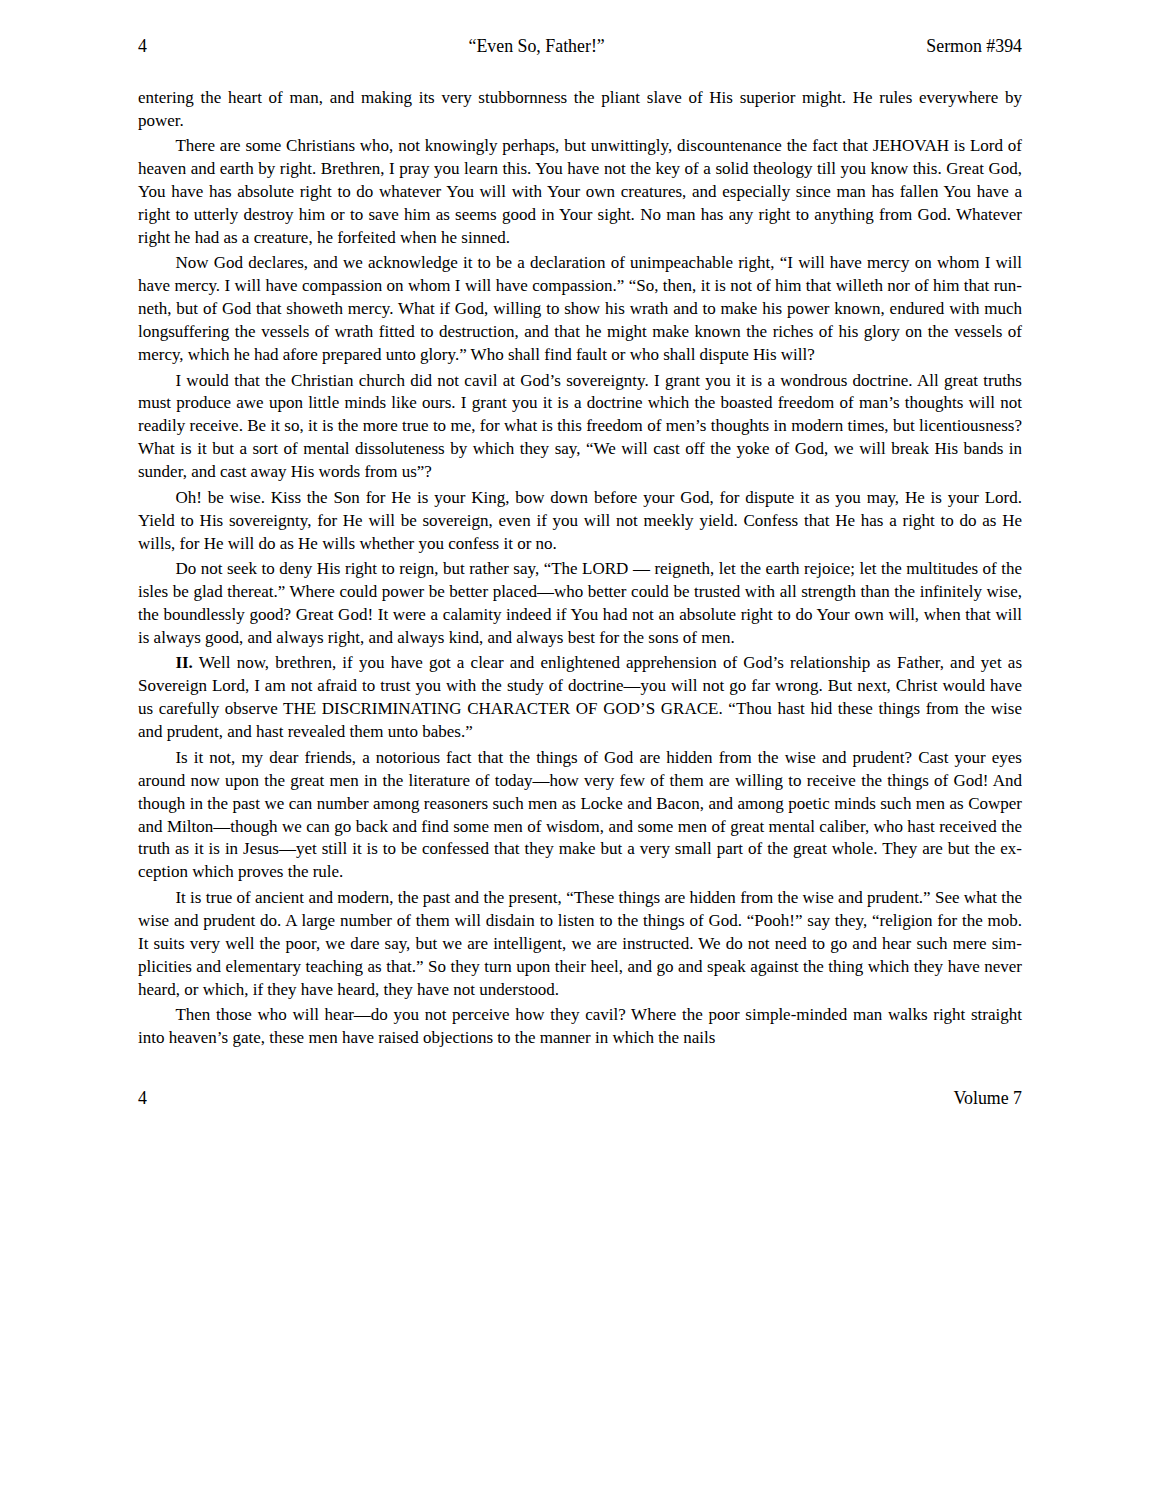4 “Even So, Father!” Sermon #394
entering the heart of man, and making its very stubbornness the pliant slave of His superior might. He rules everywhere by power.
There are some Christians who, not knowingly perhaps, but unwittingly, discountenance the fact that JEHOVAH is Lord of heaven and earth by right. Brethren, I pray you learn this. You have not the key of a solid theology till you know this. Great God, You have has absolute right to do whatever You will with Your own creatures, and especially since man has fallen You have a right to utterly destroy him or to save him as seems good in Your sight. No man has any right to anything from God. Whatever right he had as a creature, he forfeited when he sinned.
Now God declares, and we acknowledge it to be a declaration of unimpeachable right, “I will have mercy on whom I will have mercy. I will have compassion on whom I will have compassion.” “So, then, it is not of him that willeth nor of him that runneth, but of God that showeth mercy. What if God, willing to show his wrath and to make his power known, endured with much longsuffering the vessels of wrath fitted to destruction, and that he might make known the riches of his glory on the vessels of mercy, which he had afore prepared unto glory.” Who shall find fault or who shall dispute His will?
I would that the Christian church did not cavil at God’s sovereignty. I grant you it is a wondrous doctrine. All great truths must produce awe upon little minds like ours. I grant you it is a doctrine which the boasted freedom of man’s thoughts will not readily receive. Be it so, it is the more true to me, for what is this freedom of men’s thoughts in modern times, but licentiousness? What is it but a sort of mental dissoluteness by which they say, “We will cast off the yoke of God, we will break His bands in sunder, and cast away His words from us”?
Oh! be wise. Kiss the Son for He is your King, bow down before your God, for dispute it as you may, He is your Lord. Yield to His sovereignty, for He will be sovereign, even if you will not meekly yield. Confess that He has a right to do as He wills, for He will do as He wills whether you confess it or no.
Do not seek to deny His right to reign, but rather say, “The LORD — reigneth, let the earth rejoice; let the multitudes of the isles be glad thereat.” Where could power be better placed—who better could be trusted with all strength than the infinitely wise, the boundlessly good? Great God! It were a calamity indeed if You had not an absolute right to do Your own will, when that will is always good, and always right, and always kind, and always best for the sons of men.
II. Well now, brethren, if you have got a clear and enlightened apprehension of God’s relationship as Father, and yet as Sovereign Lord, I am not afraid to trust you with the study of doctrine—you will not go far wrong. But next, Christ would have us carefully observe THE DISCRIMINATING CHARACTER OF GOD’S GRACE. “Thou hast hid these things from the wise and prudent, and hast revealed them unto babes.”
Is it not, my dear friends, a notorious fact that the things of God are hidden from the wise and prudent? Cast your eyes around now upon the great men in the literature of today—how very few of them are willing to receive the things of God! And though in the past we can number among reasoners such men as Locke and Bacon, and among poetic minds such men as Cowper and Milton—though we can go back and find some men of wisdom, and some men of great mental caliber, who hast received the truth as it is in Jesus—yet still it is to be confessed that they make but a very small part of the great whole. They are but the exception which proves the rule.
It is true of ancient and modern, the past and the present, “These things are hidden from the wise and prudent.” See what the wise and prudent do. A large number of them will disdain to listen to the things of God. “Pooh!” say they, “religion for the mob. It suits very well the poor, we dare say, but we are intelligent, we are instructed. We do not need to go and hear such mere simplicities and elementary teaching as that.” So they turn upon their heel, and go and speak against the thing which they have never heard, or which, if they have heard, they have not understood.
Then those who will hear—do you not perceive how they cavil? Where the poor simple-minded man walks right straight into heaven’s gate, these men have raised objections to the manner in which the nails
4 Volume 7